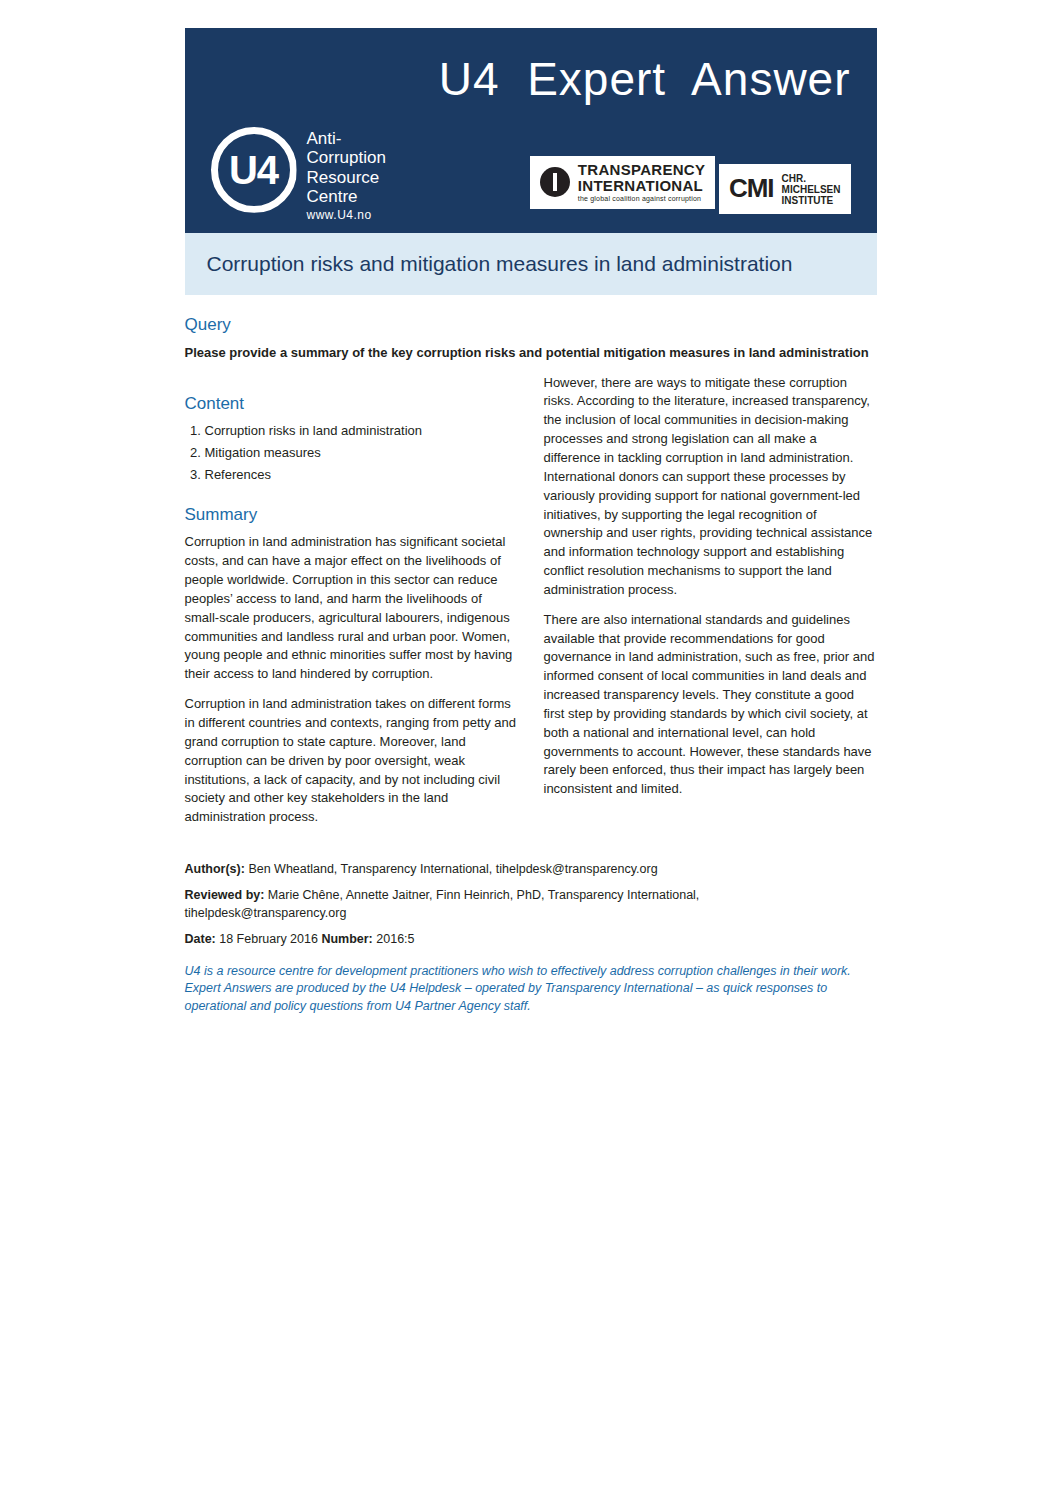U4 Expert Answer
U4
Anti- Corruption Resource Centre www.U4.no
TRANSPARENCY
INTERNATIONAL
the global coalition against corruption
CMI
CHR.
MICHELSEN
INSTITUTE
Corruption risks and mitigation measures in land administration
Query
Please provide a summary of the key corruption risks and potential mitigation measures in land administration
Content
Corruption risks in land administration
Mitigation measures
References
Summary
Corruption in land administration has significant societal costs, and can have a major effect on the livelihoods of people worldwide. Corruption in this sector can reduce peoples’ access to land, and harm the livelihoods of small-scale producers, agricultural labourers, indigenous communities and landless rural and urban poor. Women, young people and ethnic minorities suffer most by having their access to land hindered by corruption.
Corruption in land administration takes on different forms in different countries and contexts, ranging from petty and grand corruption to state capture. Moreover, land corruption can be driven by poor oversight, weak institutions, a lack of capacity, and by not including civil society and other key stakeholders in the land administration process.
However, there are ways to mitigate these corruption risks. According to the literature, increased transparency, the inclusion of local communities in decision-making processes and strong legislation can all make a difference in tackling corruption in land administration. International donors can support these processes by variously providing support for national government-led initiatives, by supporting the legal recognition of ownership and user rights, providing technical assistance and information technology support and establishing conflict resolution mechanisms to support the land administration process.
There are also international standards and guidelines available that provide recommendations for good governance in land administration, such as free, prior and informed consent of local communities in land deals and increased transparency levels. They constitute a good first step by providing standards by which civil society, at both a national and international level, can hold governments to account. However, these standards have rarely been enforced, thus their impact has largely been inconsistent and limited.
Author(s): Ben Wheatland, Transparency International, tihelpdesk@transparency.org
Reviewed by: Marie Chêne, Annette Jaitner, Finn Heinrich, PhD, Transparency International,
tihelpdesk@transparency.org
Date: 18 February 2016 Number: 2016:5
U4 is a resource centre for development practitioners who wish to effectively address corruption challenges in their work. Expert Answers are produced by the U4 Helpdesk – operated by Transparency International – as quick responses to operational and policy questions from U4 Partner Agency staff.